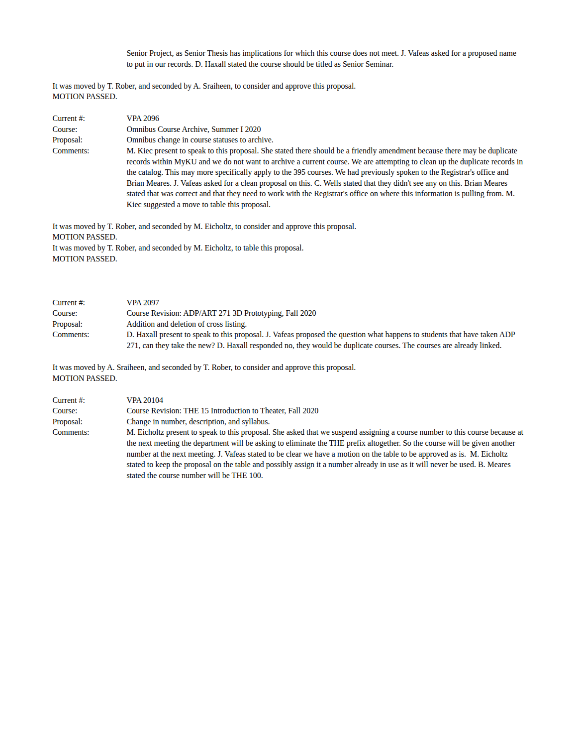Senior Project, as Senior Thesis has implications for which this course does not meet. J. Vafeas asked for a proposed name to put in our records. D. Haxall stated the course should be titled as Senior Seminar.
It was moved by T. Rober, and seconded by A. Sraiheen, to consider and approve this proposal.
MOTION PASSED.
| Current #: | VPA 2096 |
| Course: | Omnibus Course Archive, Summer I 2020 |
| Proposal: | Omnibus change in course statuses to archive. |
| Comments: | M. Kiec present to speak to this proposal. She stated there should be a friendly amendment because there may be duplicate records within MyKU and we do not want to archive a current course. We are attempting to clean up the duplicate records in the catalog. This may more specifically apply to the 395 courses. We had previously spoken to the Registrar's office and Brian Meares. J. Vafeas asked for a clean proposal on this. C. Wells stated that they didn't see any on this. Brian Meares stated that was correct and that they need to work with the Registrar's office on where this information is pulling from. M. Kiec suggested a move to table this proposal. |
It was moved by T. Rober, and seconded by M. Eicholtz, to consider and approve this proposal.
MOTION PASSED.
It was moved by T. Rober, and seconded by M. Eicholtz, to table this proposal.
MOTION PASSED.
| Current #: | VPA 2097 |
| Course: | Course Revision: ADP/ART 271 3D Prototyping, Fall 2020 |
| Proposal: | Addition and deletion of cross listing. |
| Comments: | D. Haxall present to speak to this proposal. J. Vafeas proposed the question what happens to students that have taken ADP 271, can they take the new? D. Haxall responded no, they would be duplicate courses. The courses are already linked. |
It was moved by A. Sraiheen, and seconded by T. Rober, to consider and approve this proposal.
MOTION PASSED.
| Current #: | VPA 20104 |
| Course: | Course Revision: THE 15 Introduction to Theater, Fall 2020 |
| Proposal: | Change in number, description, and syllabus. |
| Comments: | M. Eicholtz present to speak to this proposal. She asked that we suspend assigning a course number to this course because at the next meeting the department will be asking to eliminate the THE prefix altogether. So the course will be given another number at the next meeting. J. Vafeas stated to be clear we have a motion on the table to be approved as is. M. Eicholtz stated to keep the proposal on the table and possibly assign it a number already in use as it will never be used. B. Meares stated the course number will be THE 100. |